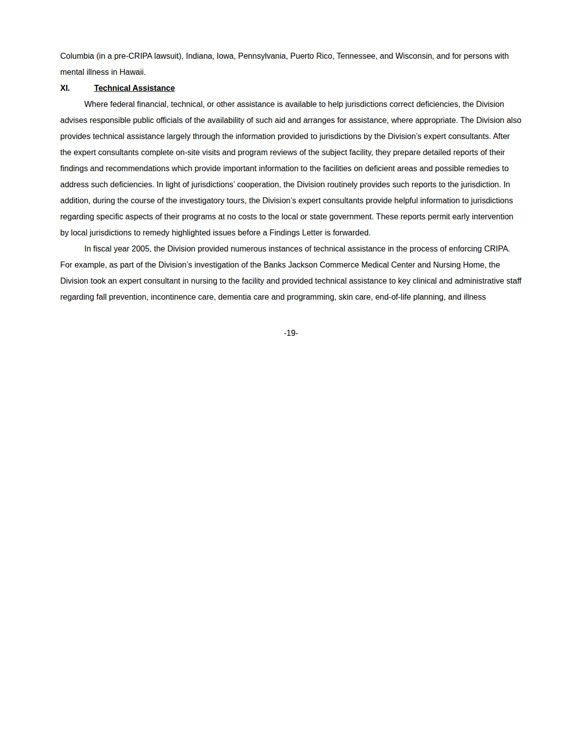Columbia (in a pre-CRIPA lawsuit), Indiana, Iowa, Pennsylvania, Puerto Rico, Tennessee, and Wisconsin, and for persons with mental illness in Hawaii.
XI. Technical Assistance
Where federal financial, technical, or other assistance is available to help jurisdictions correct deficiencies, the Division advises responsible public officials of the availability of such aid and arranges for assistance, where appropriate. The Division also provides technical assistance largely through the information provided to jurisdictions by the Division’s expert consultants. After the expert consultants complete on-site visits and program reviews of the subject facility, they prepare detailed reports of their findings and recommendations which provide important information to the facilities on deficient areas and possible remedies to address such deficiencies. In light of jurisdictions’ cooperation, the Division routinely provides such reports to the jurisdiction. In addition, during the course of the investigatory tours, the Division’s expert consultants provide helpful information to jurisdictions regarding specific aspects of their programs at no costs to the local or state government. These reports permit early intervention by local jurisdictions to remedy highlighted issues before a Findings Letter is forwarded.
In fiscal year 2005, the Division provided numerous instances of technical assistance in the process of enforcing CRIPA. For example, as part of the Division’s investigation of the Banks Jackson Commerce Medical Center and Nursing Home, the Division took an expert consultant in nursing to the facility and provided technical assistance to key clinical and administrative staff regarding fall prevention, incontinence care, dementia care and programming, skin care, end-of-life planning, and illness
-19-